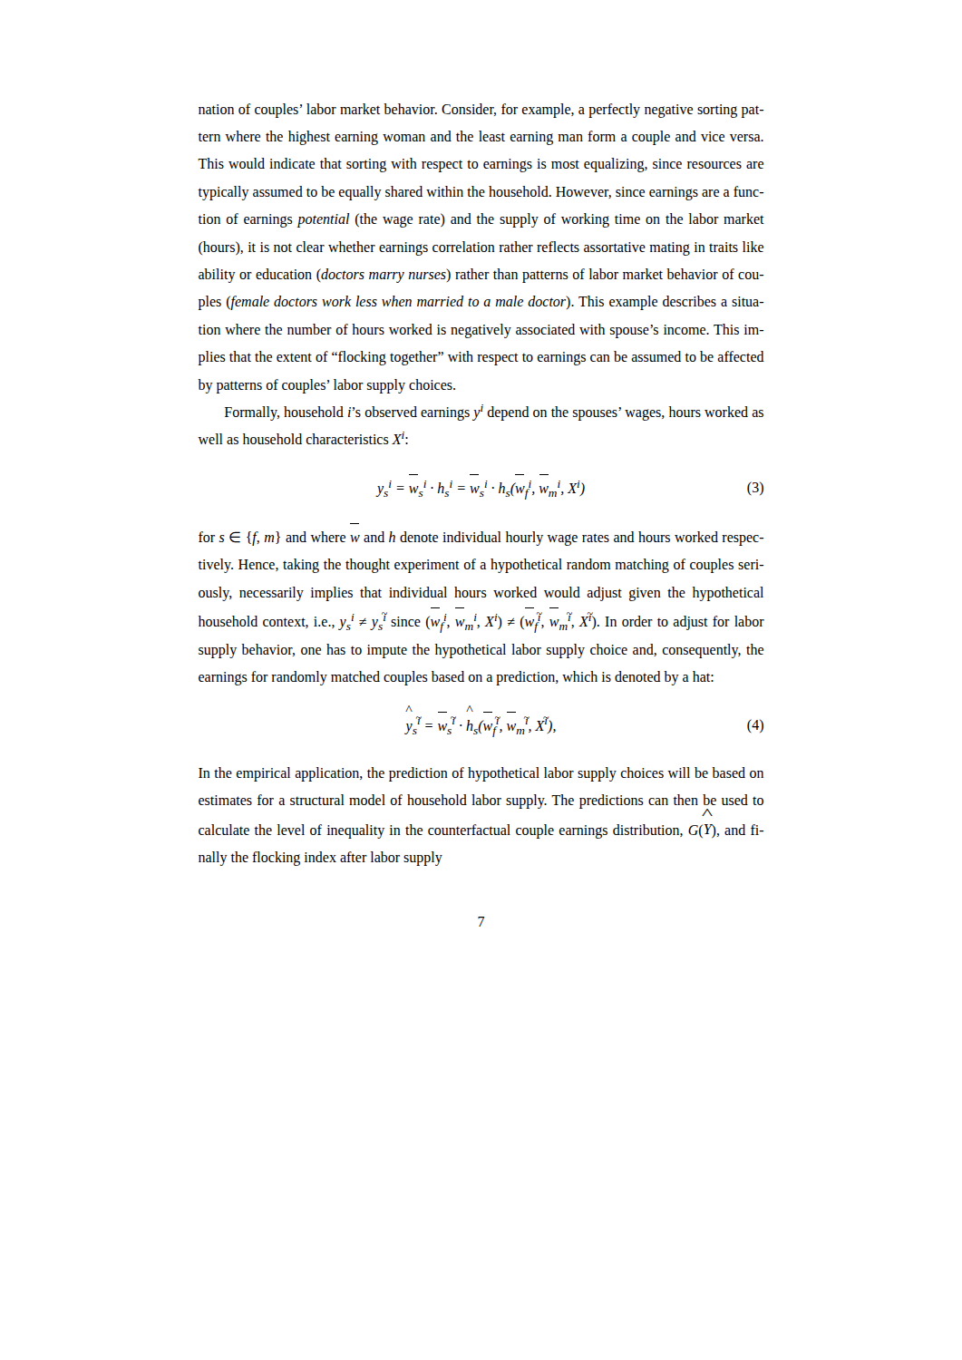nation of couples’ labor market behavior. Consider, for example, a perfectly negative sorting pattern where the highest earning woman and the least earning man form a couple and vice versa. This would indicate that sorting with respect to earnings is most equalizing, since resources are typically assumed to be equally shared within the household. However, since earnings are a function of earnings potential (the wage rate) and the supply of working time on the labor market (hours), it is not clear whether earnings correlation rather reflects assortative mating in traits like ability or education (doctors marry nurses) rather than patterns of labor market behavior of couples (female doctors work less when married to a male doctor). This example describes a situation where the number of hours worked is negatively associated with spouse’s income. This implies that the extent of “flocking together” with respect to earnings can be assumed to be affected by patterns of couples’ labor supply choices.
Formally, household i’s observed earnings yi depend on the spouses’ wages, hours worked as well as household characteristics Xi:
ysi = wsi · hsi = wsi · hs(wfi, wmi, Xi) (3)
for s ∈ {f, m} and where w and h denote individual hourly wage rates and hours worked respectively. Hence, taking the thought experiment of a hypothetical random matching of couples seriously, necessarily implies that individual hours worked would adjust given the hypothetical household context, i.e., ysi ≠ ysi since (wfi, wmi, Xi) ≠ (wfi, wmi, Xi). In order to adjust for labor supply behavior, one has to impute the hypothetical labor supply choice and, consequently, the earnings for randomly matched couples based on a prediction, which is denoted by a hat:
ysi = wsi · hs(wfi, wmi, Xi), (4)
In the empirical application, the prediction of hypothetical labor supply choices will be based on estimates for a structural model of household labor supply. The predictions can then be used to calculate the level of inequality in the counterfactual couple earnings distribution, G(Y), and finally the flocking index after labor supply
7